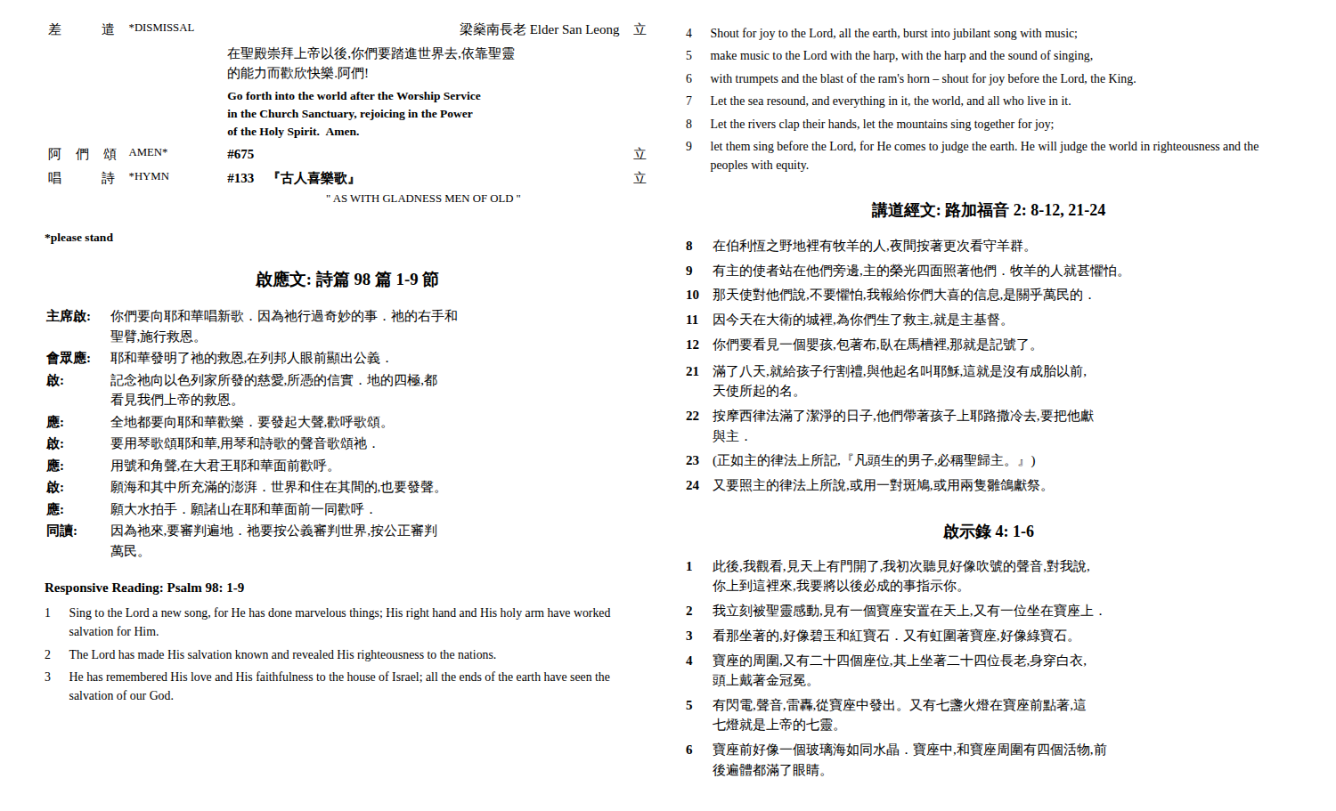| 差 遣 | *DISMISSAL | 梁燊南長老 Elder San Leong | 立 |
| | | 在聖殿崇拜上帝以後,你們要踏進世界去,依靠聖靈 的能力而歡欣快樂.阿們! Go forth into the world after the Worship Service in the Church Sanctuary, rejoicing in the Power of the Holy Spirit. Amen. | |
| 阿 們 頌 | AMEN* | #675 | 立 |
| 唱 詩 | *HYMN | #133 『古人喜樂歌』 " AS WITH GLADNESS MEN OF OLD " | 立 |
*please stand
啟應文: 詩篇 98 篇 1-9 節
| 主席啟: | 你們要向耶和華唱新歌．因為祂行過奇妙的事．祂的右手和 聖臂,施行救恩。 |
| 會眾應: | 耶和華發明了祂的救恩,在列邦人眼前顯出公義． |
| 啟: | 記念祂向以色列家所發的慈愛,所憑的信實．地的四極,都 看見我們上帝的救恩。 |
| 應: | 全地都要向耶和華歡樂．要發起大聲,歡呼歌頌。 |
| 啟: | 要用琴歌頌耶和華,用琴和詩歌的聲音歌頌祂． |
| 應: | 用號和角聲,在大君王耶和華面前歡呼。 |
| 啟: | 願海和其中所充滿的澎湃．世界和住在其間的,也要發聲。 |
| 應: | 願大水拍手．願諸山在耶和華面前一同歡呼． |
| 同讀: | 因為祂來,要審判遍地．祂要按公義審判世界,按公正審判 萬民。 |
Responsive Reading: Psalm 98: 1-9
Sing to the Lord a new song, for He has done marvelous things; His right hand and His holy arm have worked salvation for Him.
The Lord has made His salvation known and revealed His righteousness to the nations.
He has remembered His love and His faithfulness to the house of Israel; all the ends of the earth have seen the salvation of our God.
Shout for joy to the Lord, all the earth, burst into jubilant song with music;
make music to the Lord with the harp, with the harp and the sound of singing,
with trumpets and the blast of the ram's horn – shout for joy before the Lord, the King.
Let the sea resound, and everything in it, the world, and all who live in it.
Let the rivers clap their hands, let the mountains sing together for joy;
let them sing before the Lord, for He comes to judge the earth. He will judge the world in righteousness and the peoples with equity.
講道經文: 路加福音 2: 8-12, 21-24
在伯利恆之野地裡有牧羊的人,夜間按著更次看守羊群。
有主的使者站在他們旁邊,主的榮光四面照著他們．牧羊的人就甚懼怕。
那天使對他們說,不要懼怕,我報給你們大喜的信息,是關乎萬民的．
因今天在大衛的城裡,為你們生了救主,就是主基督。
你們要看見一個嬰孩,包著布,臥在馬槽裡,那就是記號了。
滿了八天,就給孩子行割禮,與他起名叫耶穌,這就是沒有成胎以前,
天使所起的名。
按摩西律法滿了潔淨的日子,他們帶著孩子上耶路撒冷去,要把他獻
與主．
(正如主的律法上所記,『凡頭生的男子,必稱聖歸主。』)
又要照主的律法上所說,或用一對斑鳩,或用兩隻雛鴿獻祭。
啟示錄 4: 1-6
此後,我觀看,見天上有門開了,我初次聽見好像吹號的聲音,對我說,
你上到這裡來,我要將以後必成的事指示你。
我立刻被聖靈感動,見有一個寶座安置在天上,又有一位坐在寶座上．
看那坐著的,好像碧玉和紅寶石．又有虹圍著寶座,好像綠寶石。
寶座的周圍,又有二十四個座位,其上坐著二十四位長老,身穿白衣,
頭上戴著金冠冕。
有閃電,聲音,雷轟,從寶座中發出。又有七盞火燈在寶座前點著,這
七燈就是上帝的七靈。
寶座前好像一個玻璃海如同水晶．寶座中,和寶座周圍有四個活物,前
後遍體都滿了眼睛。